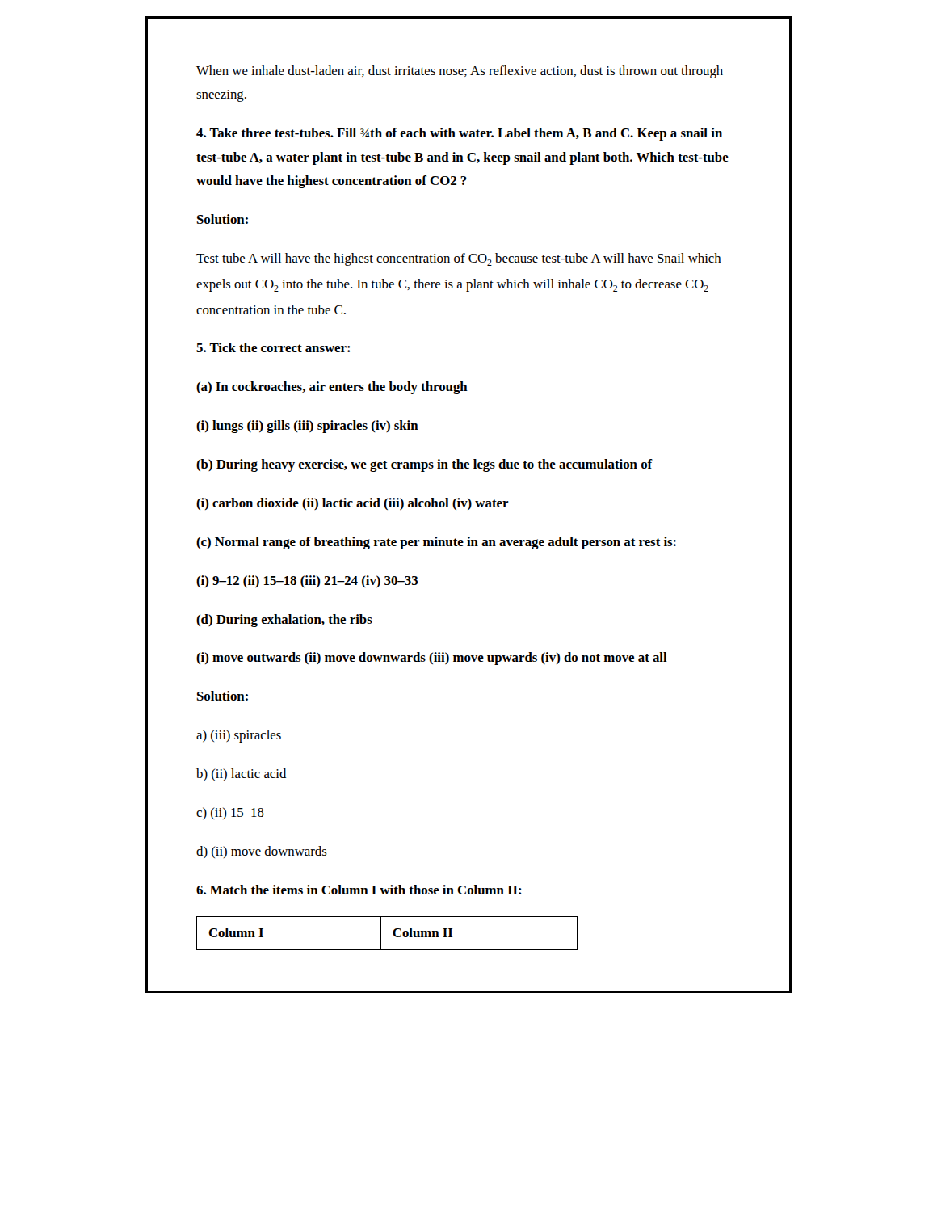When we inhale dust-laden air, dust irritates nose; As reflexive action, dust is thrown out through sneezing.
4. Take three test-tubes. Fill ¾th of each with water. Label them A, B and C. Keep a snail in test-tube A, a water plant in test-tube B and in C, keep snail and plant both. Which test-tube would have the highest concentration of CO2 ?
Solution:
Test tube A will have the highest concentration of CO2 because test-tube A will have Snail which expels out CO2 into the tube. In tube C, there is a plant which will inhale CO2 to decrease CO2 concentration in the tube C.
5. Tick the correct answer:
(a) In cockroaches, air enters the body through
(i) lungs (ii) gills (iii) spiracles (iv) skin
(b) During heavy exercise, we get cramps in the legs due to the accumulation of
(i) carbon dioxide (ii) lactic acid (iii) alcohol (iv) water
(c) Normal range of breathing rate per minute in an average adult person at rest is:
(i) 9–12 (ii) 15–18 (iii) 21–24 (iv) 30–33
(d) During exhalation, the ribs
(i) move outwards (ii) move downwards (iii) move upwards (iv) do not move at all
Solution:
a) (iii) spiracles
b) (ii) lactic acid
c) (ii) 15–18
d) (ii) move downwards
6. Match the items in Column I with those in Column II:
| Column I | Column II |
| --- | --- |